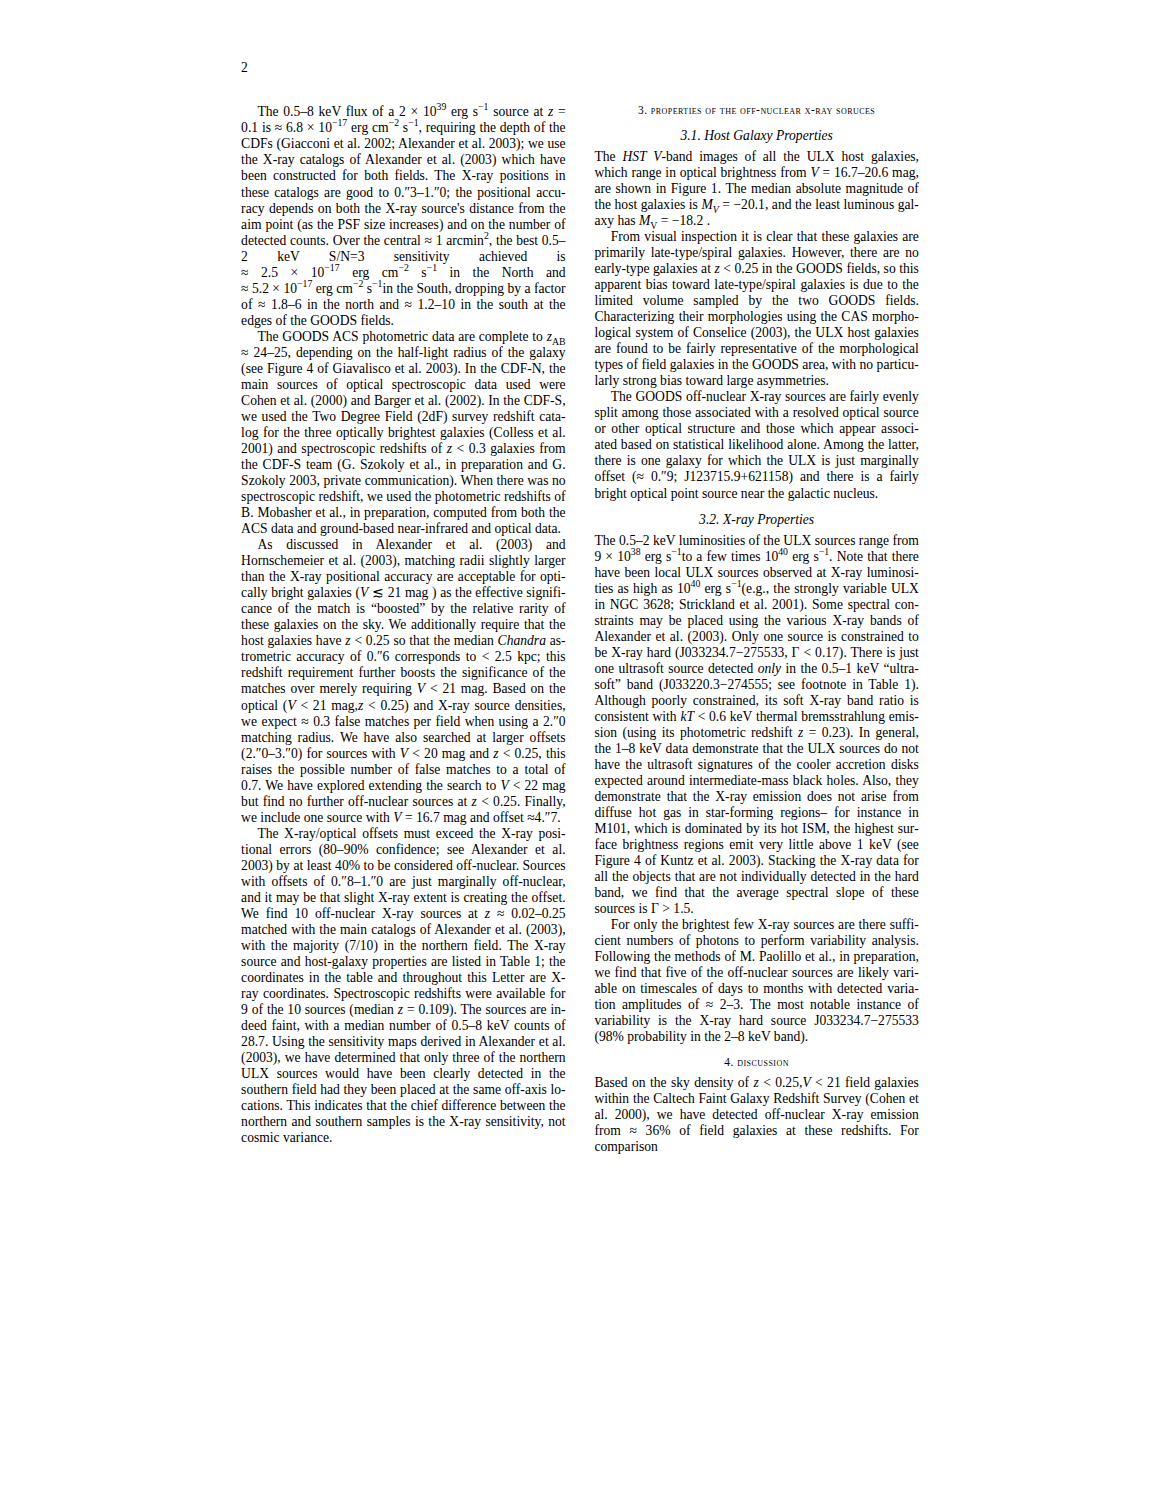2
The 0.5–8 keV flux of a 2 × 1039 erg s−1 source at z = 0.1 is ≈ 6.8 × 10−17 erg cm−2 s−1, requiring the depth of the CDFs (Giacconi et al. 2002; Alexander et al. 2003); we use the X-ray catalogs of Alexander et al. (2003) which have been constructed for both fields. The X-ray positions in these catalogs are good to 0.″3–1.″0; the positional accuracy depends on both the X-ray source's distance from the aim point (as the PSF size increases) and on the number of detected counts. Over the central ≈ 1 arcmin2, the best 0.5–2 keV S/N=3 sensitivity achieved is ≈ 2.5 × 10−17 erg cm−2 s−1 in the North and ≈ 5.2 × 10−17 erg cm−2 s−1in the South, dropping by a factor of ≈ 1.8–6 in the north and ≈ 1.2–10 in the south at the edges of the GOODS fields.
The GOODS ACS photometric data are complete to zAB ≈ 24–25, depending on the half-light radius of the galaxy (see Figure 4 of Giavalisco et al. 2003). In the CDF-N, the main sources of optical spectroscopic data used were Cohen et al. (2000) and Barger et al. (2002). In the CDF-S, we used the Two Degree Field (2dF) survey redshift catalog for the three optically brightest galaxies (Colless et al. 2001) and spectroscopic redshifts of z < 0.3 galaxies from the CDF-S team (G. Szokoly et al., in preparation and G. Szokoly 2003, private communication). When there was no spectroscopic redshift, we used the photometric redshifts of B. Mobasher et al., in preparation, computed from both the ACS data and ground-based near-infrared and optical data.
As discussed in Alexander et al. (2003) and Hornschemeier et al. (2003), matching radii slightly larger than the X-ray positional accuracy are acceptable for optically bright galaxies (V ≲ 21 mag ) as the effective significance of the match is “boosted” by the relative rarity of these galaxies on the sky. We additionally require that the host galaxies have z < 0.25 so that the median Chandra astrometric accuracy of 0.″6 corresponds to < 2.5 kpc; this redshift requirement further boosts the significance of the matches over merely requiring V < 21 mag. Based on the optical (V < 21 mag,z < 0.25) and X-ray source densities, we expect ≈ 0.3 false matches per field when using a 2.″0 matching radius. We have also searched at larger offsets (2.″0–3.″0) for sources with V < 20 mag and z < 0.25, this raises the possible number of false matches to a total of 0.7. We have explored extending the search to V < 22 mag but find no further off-nuclear sources at z < 0.25. Finally, we include one source with V = 16.7 mag and offset ≈4.″7.
The X-ray/optical offsets must exceed the X-ray positional errors (80–90% confidence; see Alexander et al. 2003) by at least 40% to be considered off-nuclear. Sources with offsets of 0.″8–1.″0 are just marginally off-nuclear, and it may be that slight X-ray extent is creating the offset. We find 10 off-nuclear X-ray sources at z ≈ 0.02–0.25 matched with the main catalogs of Alexander et al. (2003), with the majority (7/10) in the northern field. The X-ray source and host-galaxy properties are listed in Table 1; the coordinates in the table and throughout this Letter are X-ray coordinates. Spectroscopic redshifts were available for 9 of the 10 sources (median z = 0.109). The sources are indeed faint, with a median number of 0.5–8 keV counts of 28.7. Using the sensitivity maps derived in Alexander et al. (2003), we have determined that only three of the northern ULX sources would have been clearly detected in the southern field had they been placed at the same off-axis locations. This indicates that the chief difference between the northern and southern samples is the X-ray sensitivity, not cosmic variance.
3. properties of the off-nuclear x-ray soruces
3.1. Host Galaxy Properties
The HST V-band images of all the ULX host galaxies, which range in optical brightness from V = 16.7–20.6 mag, are shown in Figure 1. The median absolute magnitude of the host galaxies is MV = −20.1, and the least luminous galaxy has MV = −18.2 .
From visual inspection it is clear that these galaxies are primarily late-type/spiral galaxies. However, there are no early-type galaxies at z < 0.25 in the GOODS fields, so this apparent bias toward late-type/spiral galaxies is due to the limited volume sampled by the two GOODS fields. Characterizing their morphologies using the CAS morphological system of Conselice (2003), the ULX host galaxies are found to be fairly representative of the morphological types of field galaxies in the GOODS area, with no particularly strong bias toward large asymmetries.
The GOODS off-nuclear X-ray sources are fairly evenly split among those associated with a resolved optical source or other optical structure and those which appear associated based on statistical likelihood alone. Among the latter, there is one galaxy for which the ULX is just marginally offset (≈ 0.″9; J123715.9+621158) and there is a fairly bright optical point source near the galactic nucleus.
3.2. X-ray Properties
The 0.5–2 keV luminosities of the ULX sources range from 9 × 1038 erg s−1to a few times 1040 erg s−1. Note that there have been local ULX sources observed at X-ray luminosities as high as 1040 erg s−1(e.g., the strongly variable ULX in NGC 3628; Strickland et al. 2001). Some spectral constraints may be placed using the various X-ray bands of Alexander et al. (2003). Only one source is constrained to be X-ray hard (J033234.7−275533, Γ < 0.17). There is just one ultrasoft source detected only in the 0.5–1 keV “ultrasoft” band (J033220.3−274555; see footnote in Table 1). Although poorly constrained, its soft X-ray band ratio is consistent with kT < 0.6 keV thermal bremsstrahlung emission (using its photometric redshift z = 0.23). In general, the 1–8 keV data demonstrate that the ULX sources do not have the ultrasoft signatures of the cooler accretion disks expected around intermediate-mass black holes. Also, they demonstrate that the X-ray emission does not arise from diffuse hot gas in star-forming regions– for instance in M101, which is dominated by its hot ISM, the highest surface brightness regions emit very little above 1 keV (see Figure 4 of Kuntz et al. 2003). Stacking the X-ray data for all the objects that are not individually detected in the hard band, we find that the average spectral slope of these sources is Γ > 1.5.
For only the brightest few X-ray sources are there sufficient numbers of photons to perform variability analysis. Following the methods of M. Paolillo et al., in preparation, we find that five of the off-nuclear sources are likely variable on timescales of days to months with detected variation amplitudes of ≈ 2–3. The most notable instance of variability is the X-ray hard source J033234.7−275533 (98% probability in the 2–8 keV band).
4. discussion
Based on the sky density of z < 0.25,V < 21 field galaxies within the Caltech Faint Galaxy Redshift Survey (Cohen et al. 2000), we have detected off-nuclear X-ray emission from ≈ 36% of field galaxies at these redshifts. For comparison